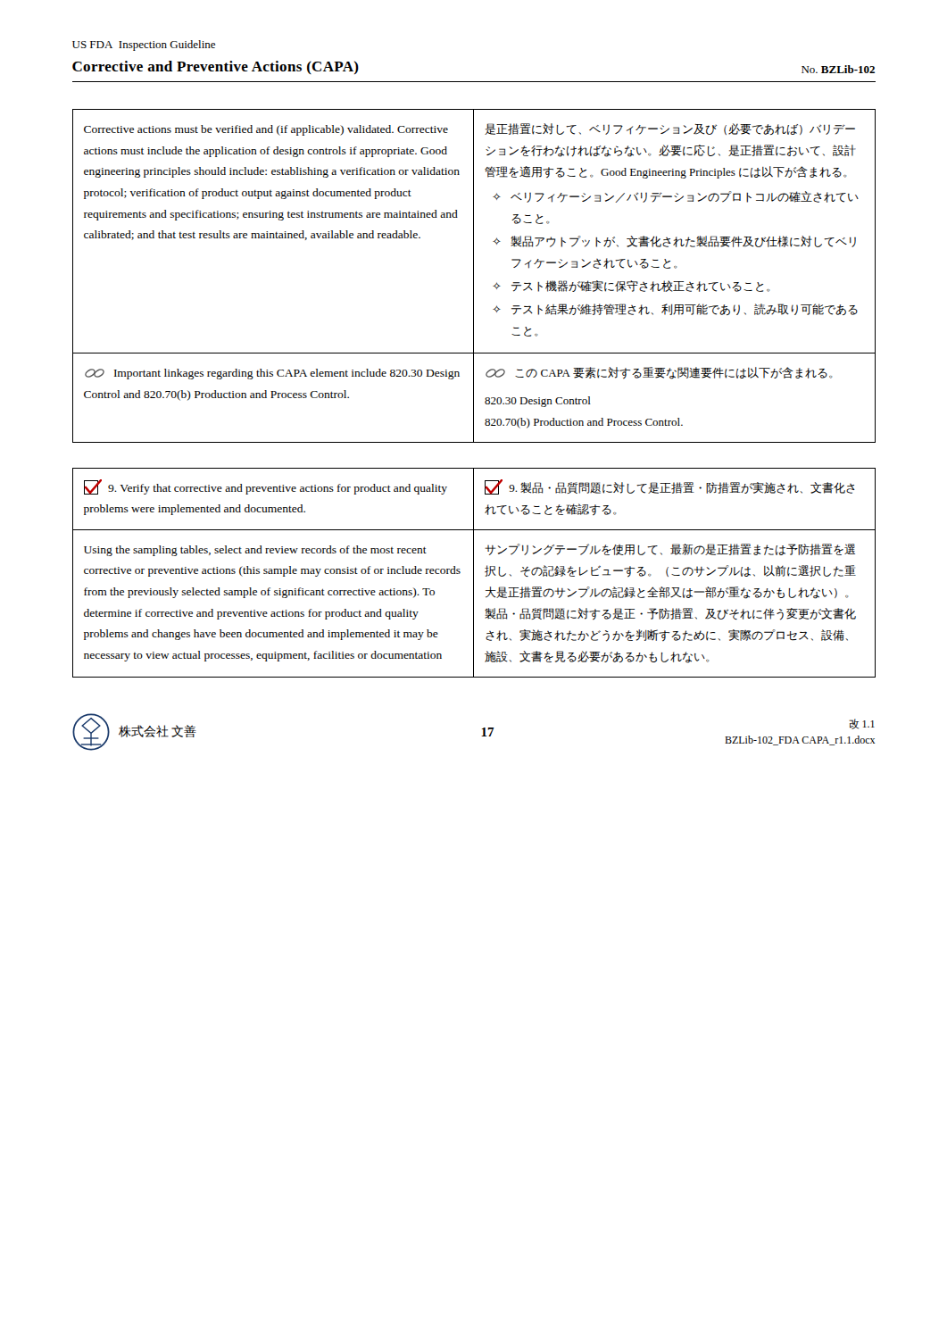US FDA Inspection Guideline
Corrective and Preventive Actions (CAPA)
No. BZLib-102
| Corrective actions must be verified and (if applicable) validated. Corrective actions must include the application of design controls if appropriate. Good engineering principles should include: establishing a verification or validation protocol; verification of product output against documented product requirements and specifications; ensuring test instruments are maintained and calibrated; and that test results are maintained, available and readable. | 是正措置に対して、ベリフィケーション及び（必要であれば）バリデーションを行わなければならない。必要に応じ、是正措置において、設計管理を適用すること。Good Engineering Principles には以下が含まれる。 ベリフィケーション／バリデーションのプロトコルの確立されていること。 製品アウトプットが、文書化された製品要件及び仕様に対してベリフィケーションされていること。 テスト機器が確実に保守され校正されていること。 テスト結果が維持管理され、利用可能であり、読み取り可能であること。 |
| Important linkages regarding this CAPA element include 820.30 Design Control and 820.70(b) Production and Process Control. | この CAPA 要素に対する重要な関連要件には以下が含まれる。 820.30 Design Control 820.70(b) Production and Process Control. |
| 9. Verify that corrective and preventive actions for product and quality problems were implemented and documented. | 9. 製品・品質問題に対して是正措置・防措置が実施され、文書化されていることを確認する。 |
| Using the sampling tables, select and review records of the most recent corrective or preventive actions (this sample may consist of or include records from the previously selected sample of significant corrective actions). To determine if corrective and preventive actions for product and quality problems and changes have been documented and implemented it may be necessary to view actual processes, equipment, facilities or documentation | サンプリングテーブルを使用して、最新の是正措置または予防措置を選択し、その記録をレビューする。（このサンプルは、以前に選択した重大是正措置のサンプルの記録と全部又は一部が重なるかもしれない）。製品・品質問題に対する是正・予防措置、及びそれに伴う変更が文書化され、実施されたかどうかを判断するために、実際のプロセス、設備、施設、文書を見る必要があるかもしれない。 |
株式会社 文善
17
改 1.1
BZLib-102_FDA CAPA_r1.1.docx